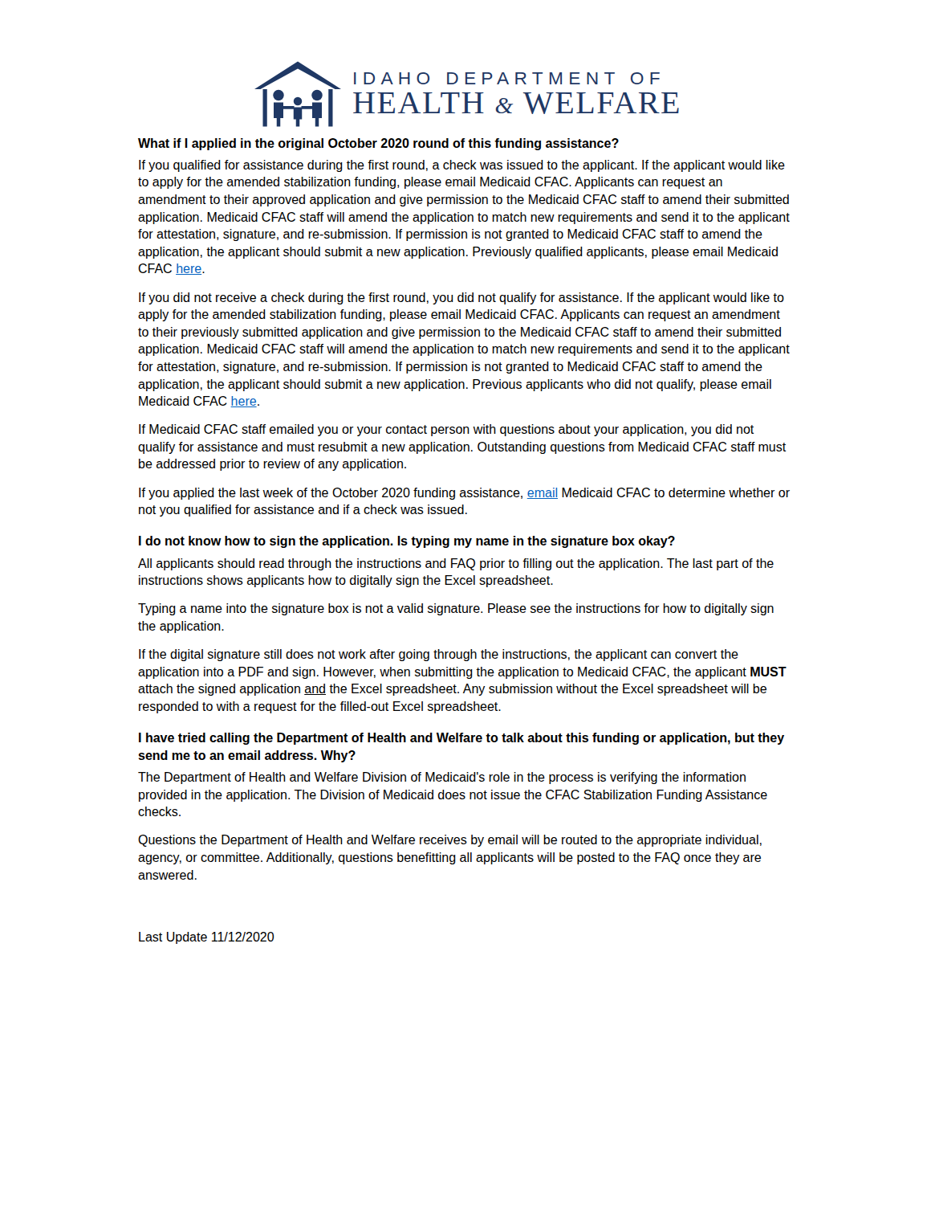IDAHO DEPARTMENT OF
HEALTH & WELFARE
What if I applied in the original October 2020 round of this funding assistance?
If you qualified for assistance during the first round, a check was issued to the applicant. If the applicant would like to apply for the amended stabilization funding, please email Medicaid CFAC. Applicants can request an amendment to their approved application and give permission to the Medicaid CFAC staff to amend their submitted application. Medicaid CFAC staff will amend the application to match new requirements and send it to the applicant for attestation, signature, and re-submission. If permission is not granted to Medicaid CFAC staff to amend the application, the applicant should submit a new application. Previously qualified applicants, please email Medicaid CFAC here.
If you did not receive a check during the first round, you did not qualify for assistance. If the applicant would like to apply for the amended stabilization funding, please email Medicaid CFAC. Applicants can request an amendment to their previously submitted application and give permission to the Medicaid CFAC staff to amend their submitted application. Medicaid CFAC staff will amend the application to match new requirements and send it to the applicant for attestation, signature, and re-submission. If permission is not granted to Medicaid CFAC staff to amend the application, the applicant should submit a new application. Previous applicants who did not qualify, please email Medicaid CFAC here.
If Medicaid CFAC staff emailed you or your contact person with questions about your application, you did not qualify for assistance and must resubmit a new application. Outstanding questions from Medicaid CFAC staff must be addressed prior to review of any application.
If you applied the last week of the October 2020 funding assistance, email Medicaid CFAC to determine whether or not you qualified for assistance and if a check was issued.
I do not know how to sign the application. Is typing my name in the signature box okay?
All applicants should read through the instructions and FAQ prior to filling out the application. The last part of the instructions shows applicants how to digitally sign the Excel spreadsheet.
Typing a name into the signature box is not a valid signature. Please see the instructions for how to digitally sign the application.
If the digital signature still does not work after going through the instructions, the applicant can convert the application into a PDF and sign. However, when submitting the application to Medicaid CFAC, the applicant MUST attach the signed application and the Excel spreadsheet. Any submission without the Excel spreadsheet will be responded to with a request for the filled-out Excel spreadsheet.
I have tried calling the Department of Health and Welfare to talk about this funding or application, but they send me to an email address. Why?
The Department of Health and Welfare Division of Medicaid's role in the process is verifying the information provided in the application. The Division of Medicaid does not issue the CFAC Stabilization Funding Assistance checks.
Questions the Department of Health and Welfare receives by email will be routed to the appropriate individual, agency, or committee. Additionally, questions benefitting all applicants will be posted to the FAQ once they are answered.
Last Update 11/12/2020